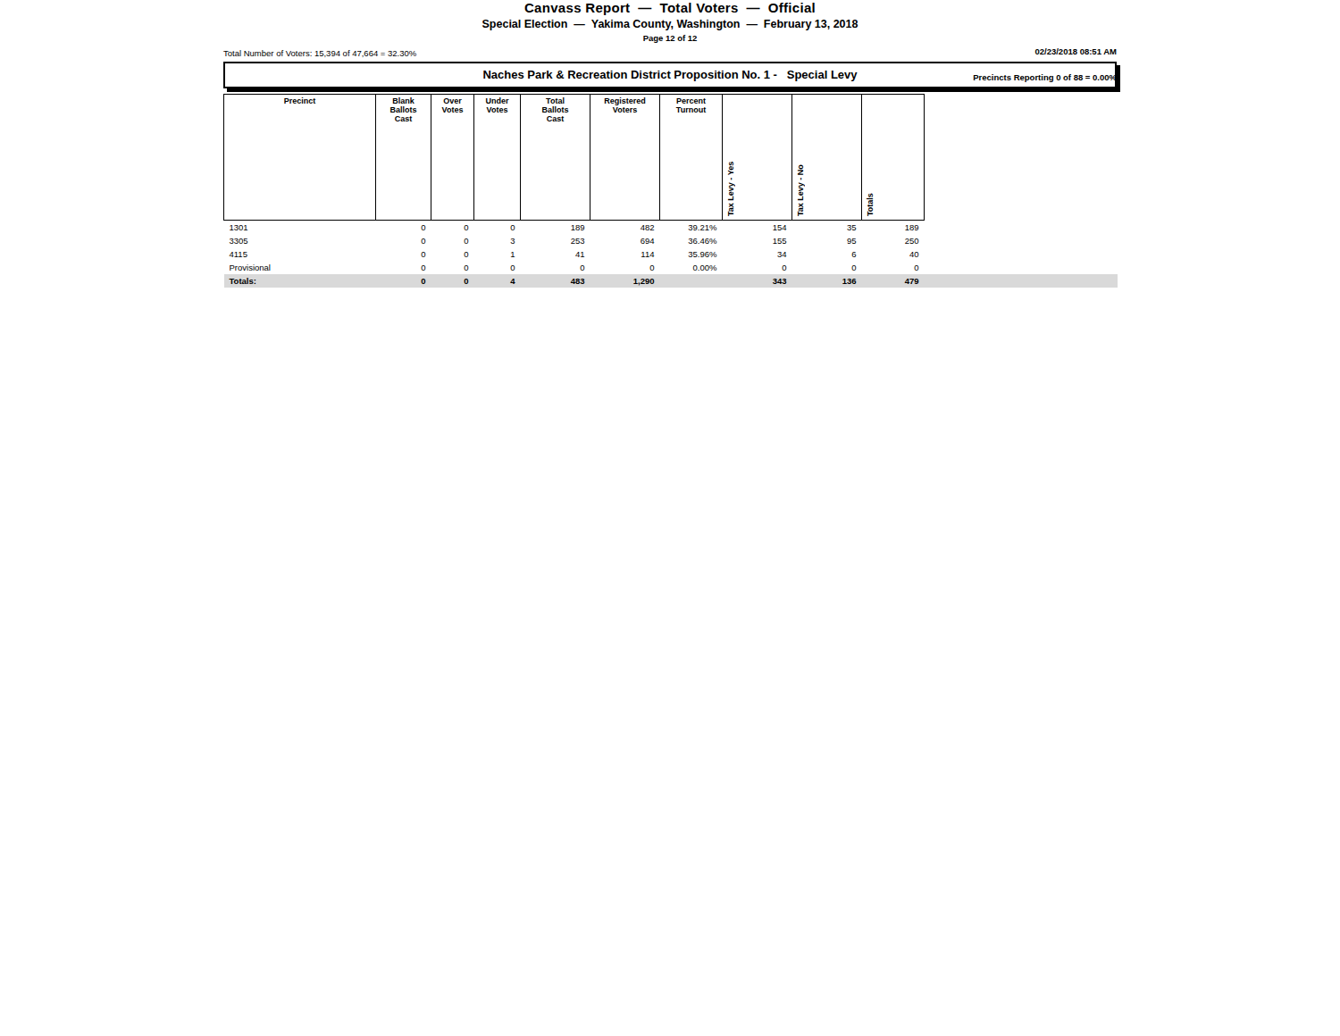02/23/2018 08:51 AM
Precincts Reporting 0 of 88 = 0.00%
Canvass Report — Total Voters — Official
Special Election — Yakima County, Washington — February 13, 2018
Page 12 of 12
Total Number of Voters: 15,394 of 47,664 = 32.30%
Naches Park & Recreation District Proposition No. 1 - Special Levy
| Precinct | Blank Ballots Cast | Over Votes | Under Votes | Total Ballots Cast | Registered Voters | Percent Turnout | Tax Levy - Yes | Tax Levy - No | Totals | |
| --- | --- | --- | --- | --- | --- | --- | --- | --- | --- | --- |
| 1301 | 0 | 0 | 0 | 189 | 482 | 39.21% | 154 | 35 | 189 | |
| 3305 | 0 | 0 | 3 | 253 | 694 | 36.46% | 155 | 95 | 250 | |
| 4115 | 0 | 0 | 1 | 41 | 114 | 35.96% | 34 | 6 | 40 | |
| Provisional | 0 | 0 | 0 | 0 | 0 | 0.00% | 0 | 0 | 0 | |
| Totals: | 0 | 0 | 4 | 483 | 1,290 | | 343 | 136 | 479 | |